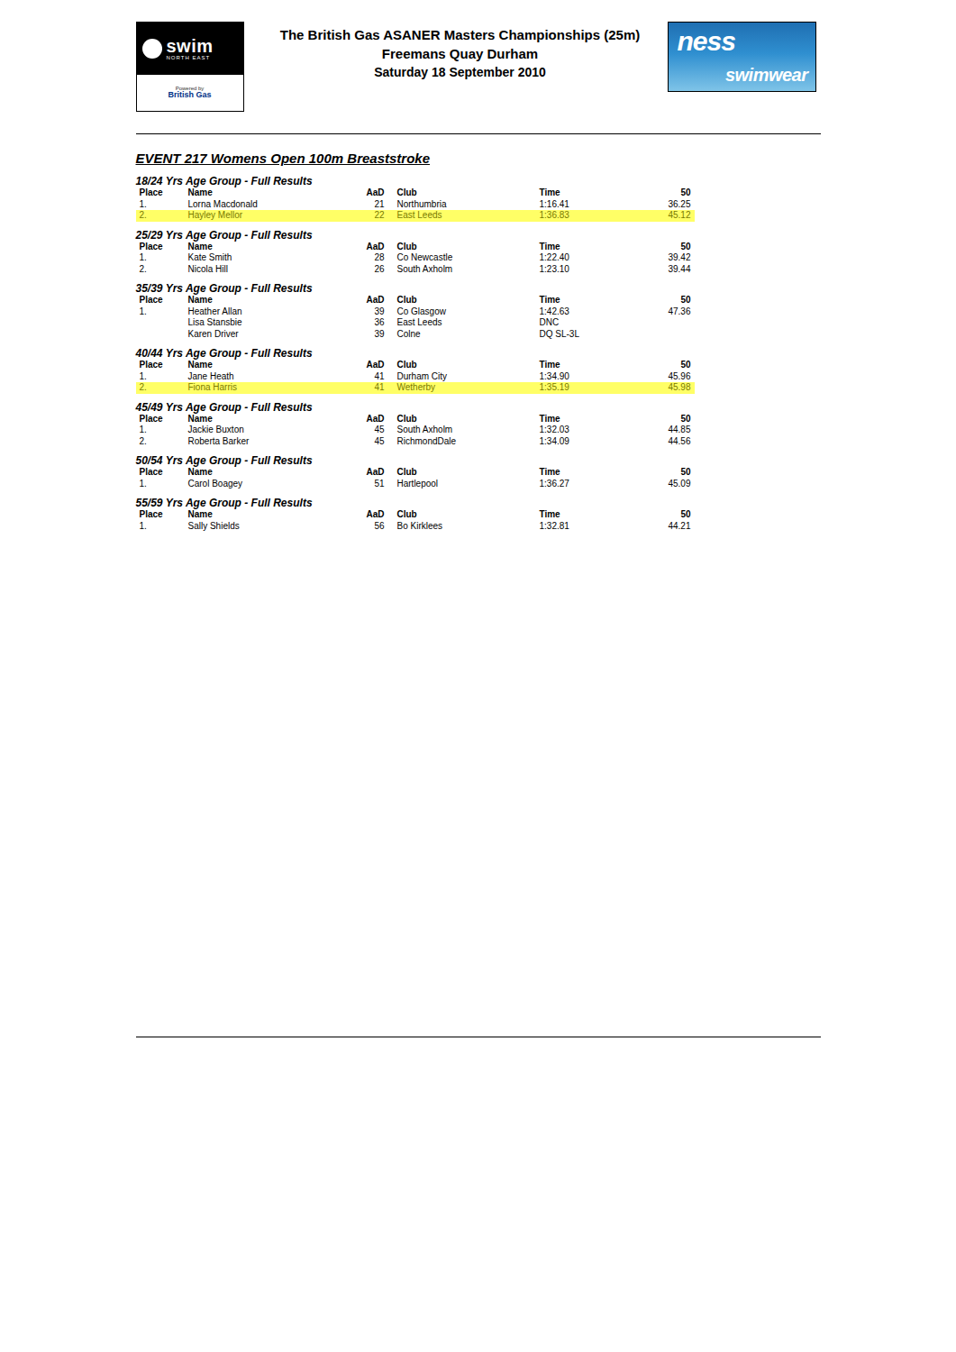swimNORTH EAST
Powered by British Gas
The British Gas ASANER Masters Championships (25m)
Freemans Quay Durham
Saturday 18 September 2010
ness
swimwear
EVENT 217 Womens Open 100m Breaststroke
18/24 Yrs Age Group - Full Results
| Place | Name | AaD | Club | Time | 50 |
| --- | --- | --- | --- | --- | --- |
| 1. | Lorna Macdonald | 21 | Northumbria | 1:16.41 | 36.25 |
| 2. | Hayley Mellor | 22 | East Leeds | 1:36.83 | 45.12 |
25/29 Yrs Age Group - Full Results
| Place | Name | AaD | Club | Time | 50 |
| --- | --- | --- | --- | --- | --- |
| 1. | Kate Smith | 28 | Co Newcastle | 1:22.40 | 39.42 |
| 2. | Nicola Hill | 26 | South Axholm | 1:23.10 | 39.44 |
35/39 Yrs Age Group - Full Results
| Place | Name | AaD | Club | Time | 50 |
| --- | --- | --- | --- | --- | --- |
| 1. | Heather Allan | 39 | Co Glasgow | 1:42.63 | 47.36 |
| | Lisa Stansbie | 36 | East Leeds | DNC | |
| | Karen Driver | 39 | Colne | DQ SL-3L | |
40/44 Yrs Age Group - Full Results
| Place | Name | AaD | Club | Time | 50 |
| --- | --- | --- | --- | --- | --- |
| 1. | Jane Heath | 41 | Durham City | 1:34.90 | 45.96 |
| 2. | Fiona Harris | 41 | Wetherby | 1:35.19 | 45.98 |
45/49 Yrs Age Group - Full Results
| Place | Name | AaD | Club | Time | 50 |
| --- | --- | --- | --- | --- | --- |
| 1. | Jackie Buxton | 45 | South Axholm | 1:32.03 | 44.85 |
| 2. | Roberta Barker | 45 | RichmondDale | 1:34.09 | 44.56 |
50/54 Yrs Age Group - Full Results
| Place | Name | AaD | Club | Time | 50 |
| --- | --- | --- | --- | --- | --- |
| 1. | Carol Boagey | 51 | Hartlepool | 1:36.27 | 45.09 |
55/59 Yrs Age Group - Full Results
| Place | Name | AaD | Club | Time | 50 |
| --- | --- | --- | --- | --- | --- |
| 1. | Sally Shields | 56 | Bo Kirklees | 1:32.81 | 44.21 |